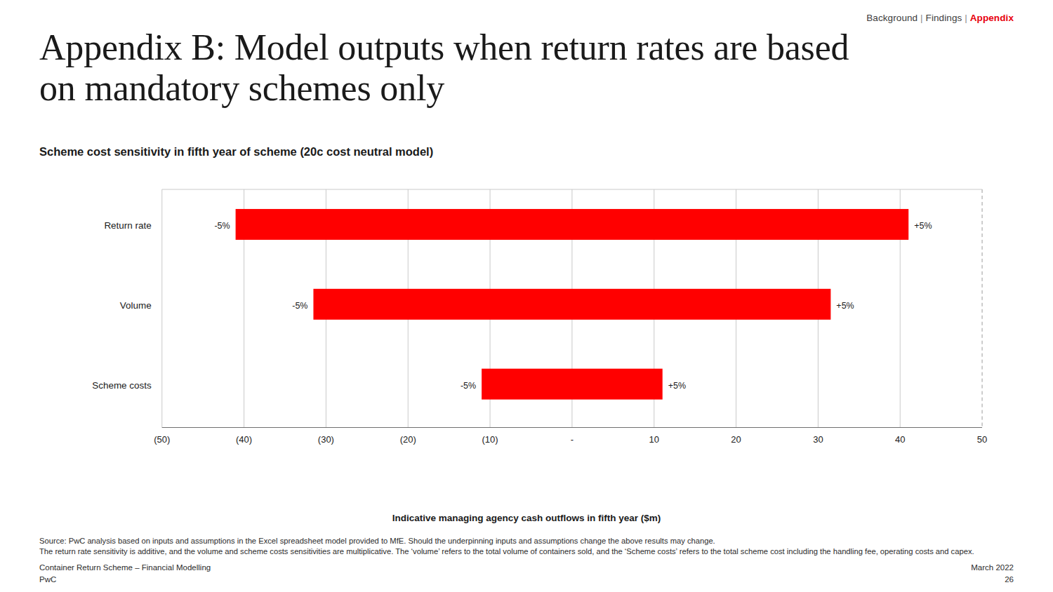Background | Findings | Appendix
Appendix B: Model outputs when return rates are based
on mandatory schemes only
Scheme cost sensitivity in fifth year of scheme (20c cost neutral model)
Return rate Volume Scheme costs -5% +5% -5% +5% -5% +5% (50) (40) (30) (20) (10) - 10 20 30 40 50
Indicative managing agency cash outflows in fifth year ($m)
Source: PwC analysis based on inputs and assumptions in the Excel spreadsheet model provided to MfE. Should the underpinning inputs and assumptions change the above results may change.
The return rate sensitivity is additive, and the volume and scheme costs sensitivities are multiplicative. The ‘volume’ refers to the total volume of containers sold, and the ‘Scheme costs’ refers to the total scheme cost including the handling fee, operating costs and capex.
Container Return Scheme – Financial Modelling
PwC
March 2022
26